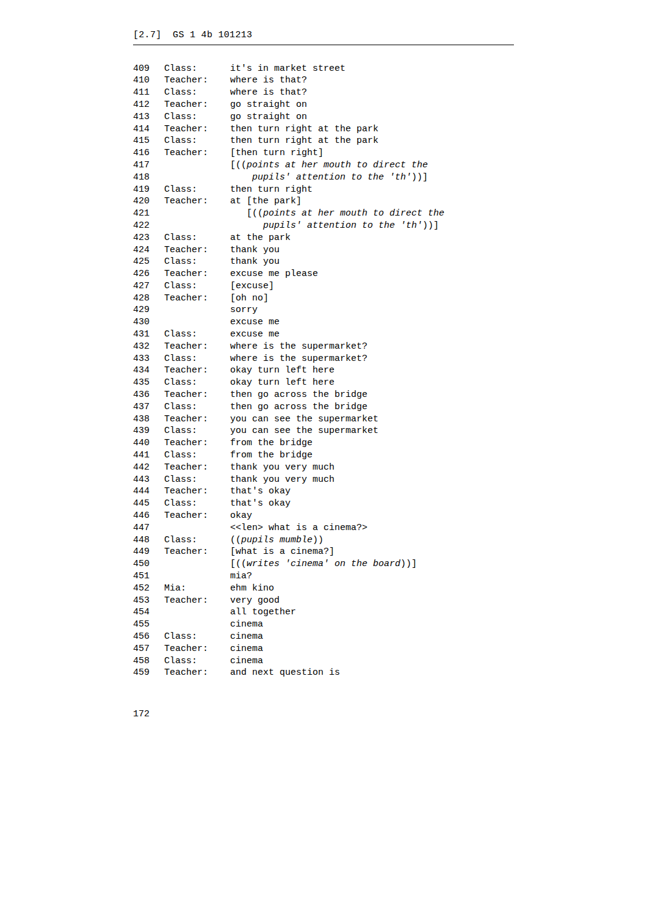[2.7] GS 1 4b 101213
| 409 | Class: | it's in market street |
| 410 | Teacher: | where is that? |
| 411 | Class: | where is that? |
| 412 | Teacher: | go straight on |
| 413 | Class: | go straight on |
| 414 | Teacher: | then turn right at the park |
| 415 | Class: | then turn right at the park |
| 416 | Teacher: | [then turn right] |
| 417 | | [(( points at her mouth to direct the |
| 418 | | pupils' attention to the 'th' ))] |
| 419 | Class: | then turn right |
| 420 | Teacher: | at [the park] |
| 421 | | [(( points at her mouth to direct the |
| 422 | | pupils' attention to the 'th' ))] |
| 423 | Class: | at the park |
| 424 | Teacher: | thank you |
| 425 | Class: | thank you |
| 426 | Teacher: | excuse me please |
| 427 | Class: | [excuse] |
| 428 | Teacher: | [oh no] |
| 429 | | sorry |
| 430 | | excuse me |
| 431 | Class: | excuse me |
| 432 | Teacher: | where is the supermarket? |
| 433 | Class: | where is the supermarket? |
| 434 | Teacher: | okay turn left here |
| 435 | Class: | okay turn left here |
| 436 | Teacher: | then go across the bridge |
| 437 | Class: | then go across the bridge |
| 438 | Teacher: | you can see the supermarket |
| 439 | Class: | you can see the supermarket |
| 440 | Teacher: | from the bridge |
| 441 | Class: | from the bridge |
| 442 | Teacher: | thank you very much |
| 443 | Class: | thank you very much |
| 444 | Teacher: | that's okay |
| 445 | Class: | that's okay |
| 446 | Teacher: | okay |
| 447 | | <<len> what is a cinema?> |
| 448 | Class: | (( pupils mumble )) |
| 449 | Teacher: | [what is a cinema?] |
| 450 | | [(( writes 'cinema' on the board ))] |
| 451 | | mia? |
| 452 | Mia: | ehm kino |
| 453 | Teacher: | very good |
| 454 | | all together |
| 455 | | cinema |
| 456 | Class: | cinema |
| 457 | Teacher: | cinema |
| 458 | Class: | cinema |
| 459 | Teacher: | and next question is |
172